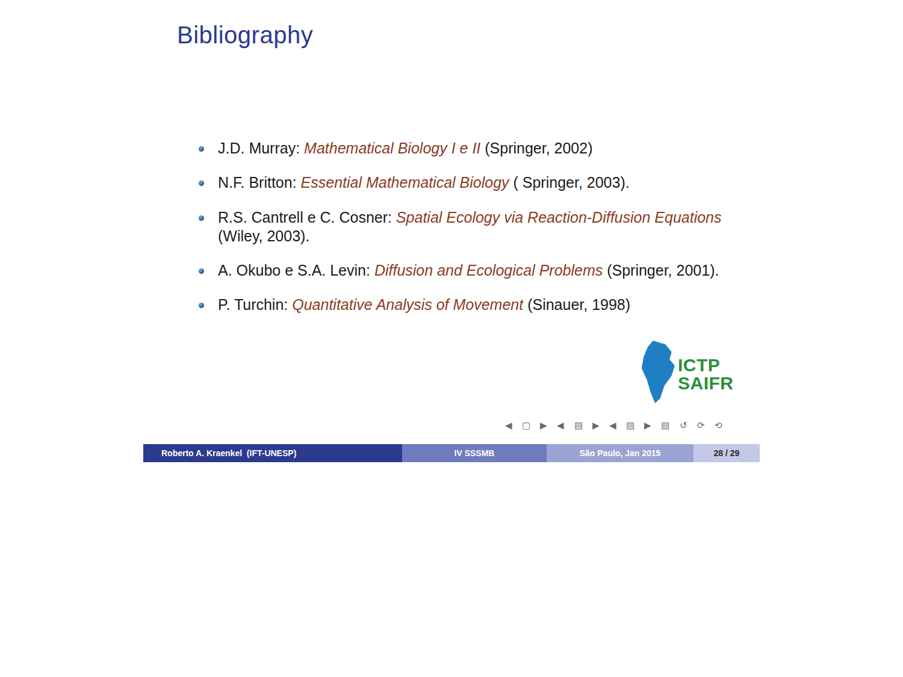Bibliography
J.D. Murray: Mathematical Biology I e II (Springer, 2002)
N.F. Britton: Essential Mathematical Biology ( Springer, 2003).
R.S. Cantrell e C. Cosner: Spatial Ecology via Reaction-Diffusion Equations (Wiley, 2003).
A. Okubo e S.A. Levin: Diffusion and Ecological Problems (Springer, 2001).
P. Turchin: Quantitative Analysis of Movement (Sinauer, 1998)
ICTP
SAIFR
◀ ▢ ▶ ◀ ▤ ▶ ◀ ▤ ▶ ▤ ↺ ⟳ ⟲
Roberto A. Kraenkel (IFT-UNESP)
IV SSSMB
São Paulo, Jan 2015
28 / 29